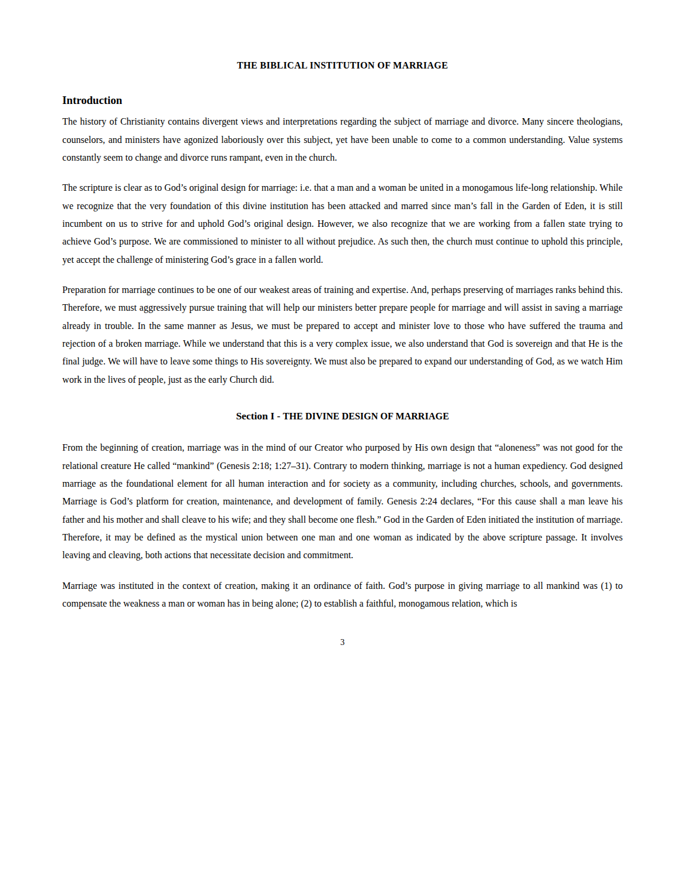The Biblical Institution of Marriage
Introduction
The history of Christianity contains divergent views and interpretations regarding the subject of marriage and divorce. Many sincere theologians, counselors, and ministers have agonized laboriously over this subject, yet have been unable to come to a common understanding. Value systems constantly seem to change and divorce runs rampant, even in the church.
The scripture is clear as to God’s original design for marriage: i.e. that a man and a woman be united in a monogamous life-long relationship. While we recognize that the very foundation of this divine institution has been attacked and marred since man’s fall in the Garden of Eden, it is still incumbent on us to strive for and uphold God’s original design. However, we also recognize that we are working from a fallen state trying to achieve God’s purpose. We are commissioned to minister to all without prejudice. As such then, the church must continue to uphold this principle, yet accept the challenge of ministering God’s grace in a fallen world.
Preparation for marriage continues to be one of our weakest areas of training and expertise. And, perhaps preserving of marriages ranks behind this. Therefore, we must aggressively pursue training that will help our ministers better prepare people for marriage and will assist in saving a marriage already in trouble. In the same manner as Jesus, we must be prepared to accept and minister love to those who have suffered the trauma and rejection of a broken marriage. While we understand that this is a very complex issue, we also understand that God is sovereign and that He is the final judge. We will have to leave some things to His sovereignty. We must also be prepared to expand our understanding of God, as we watch Him work in the lives of people, just as the early Church did.
Section I - The Divine Design of Marriage
From the beginning of creation, marriage was in the mind of our Creator who purposed by His own design that “aloneness” was not good for the relational creature He called “mankind” (Genesis 2:18; 1:27–31). Contrary to modern thinking, marriage is not a human expediency. God designed marriage as the foundational element for all human interaction and for society as a community, including churches, schools, and governments. Marriage is God’s platform for creation, maintenance, and development of family. Genesis 2:24 declares, “For this cause shall a man leave his father and his mother and shall cleave to his wife; and they shall become one flesh.” God in the Garden of Eden initiated the institution of marriage. Therefore, it may be defined as the mystical union between one man and one woman as indicated by the above scripture passage. It involves leaving and cleaving, both actions that necessitate decision and commitment.
Marriage was instituted in the context of creation, making it an ordinance of faith. God’s purpose in giving marriage to all mankind was (1) to compensate the weakness a man or woman has in being alone; (2) to establish a faithful, monogamous relation, which is
3